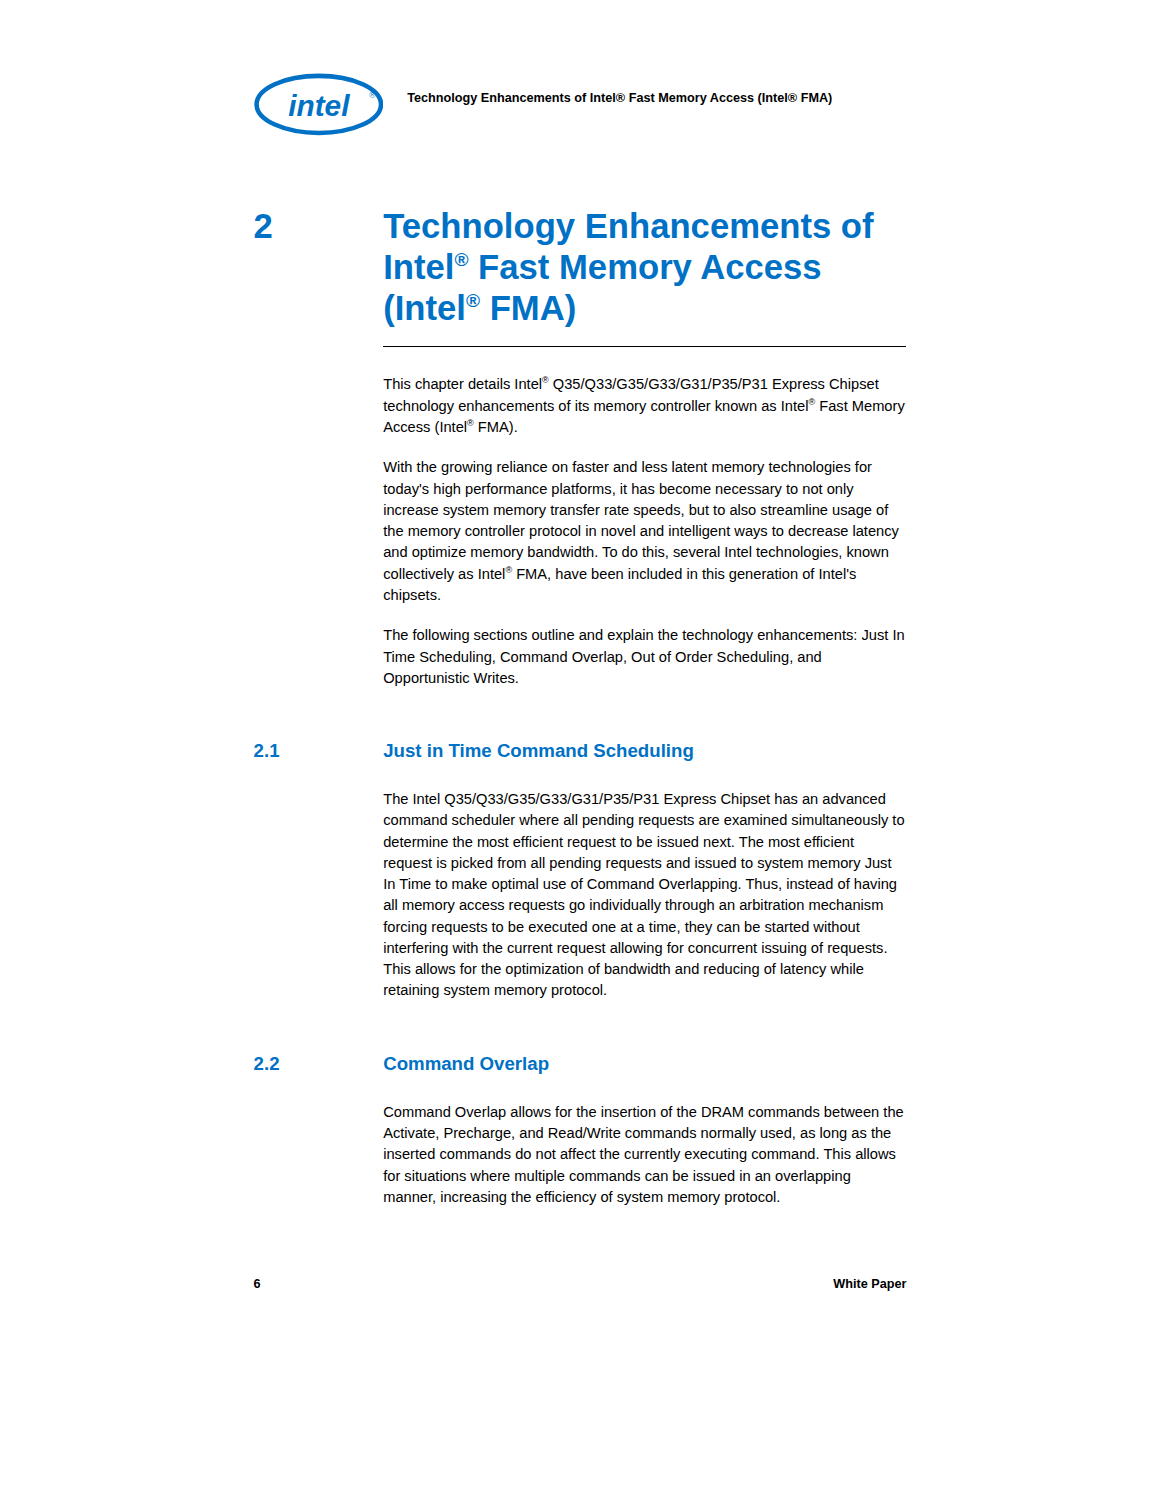intel ®
Technology Enhancements of Intel® Fast Memory Access (Intel® FMA)
2
Technology Enhancements of Intel® Fast Memory Access (Intel® FMA)
This chapter details Intel® Q35/Q33/G35/G33/G31/P35/P31 Express Chipset technology enhancements of its memory controller known as Intel® Fast Memory Access (Intel® FMA).
With the growing reliance on faster and less latent memory technologies for today's high performance platforms, it has become necessary to not only increase system memory transfer rate speeds, but to also streamline usage of the memory controller protocol in novel and intelligent ways to decrease latency and optimize memory bandwidth. To do this, several Intel technologies, known collectively as Intel® FMA, have been included in this generation of Intel's chipsets.
The following sections outline and explain the technology enhancements: Just In Time Scheduling, Command Overlap, Out of Order Scheduling, and Opportunistic Writes.
2.1
Just in Time Command Scheduling
The Intel Q35/Q33/G35/G33/G31/P35/P31 Express Chipset has an advanced command scheduler where all pending requests are examined simultaneously to determine the most efficient request to be issued next. The most efficient request is picked from all pending requests and issued to system memory Just In Time to make optimal use of Command Overlapping. Thus, instead of having all memory access requests go individually through an arbitration mechanism forcing requests to be executed one at a time, they can be started without interfering with the current request allowing for concurrent issuing of requests. This allows for the optimization of bandwidth and reducing of latency while retaining system memory protocol.
2.2
Command Overlap
Command Overlap allows for the insertion of the DRAM commands between the Activate, Precharge, and Read/Write commands normally used, as long as the inserted commands do not affect the currently executing command. This allows for situations where multiple commands can be issued in an overlapping manner, increasing the efficiency of system memory protocol.
6 White Paper